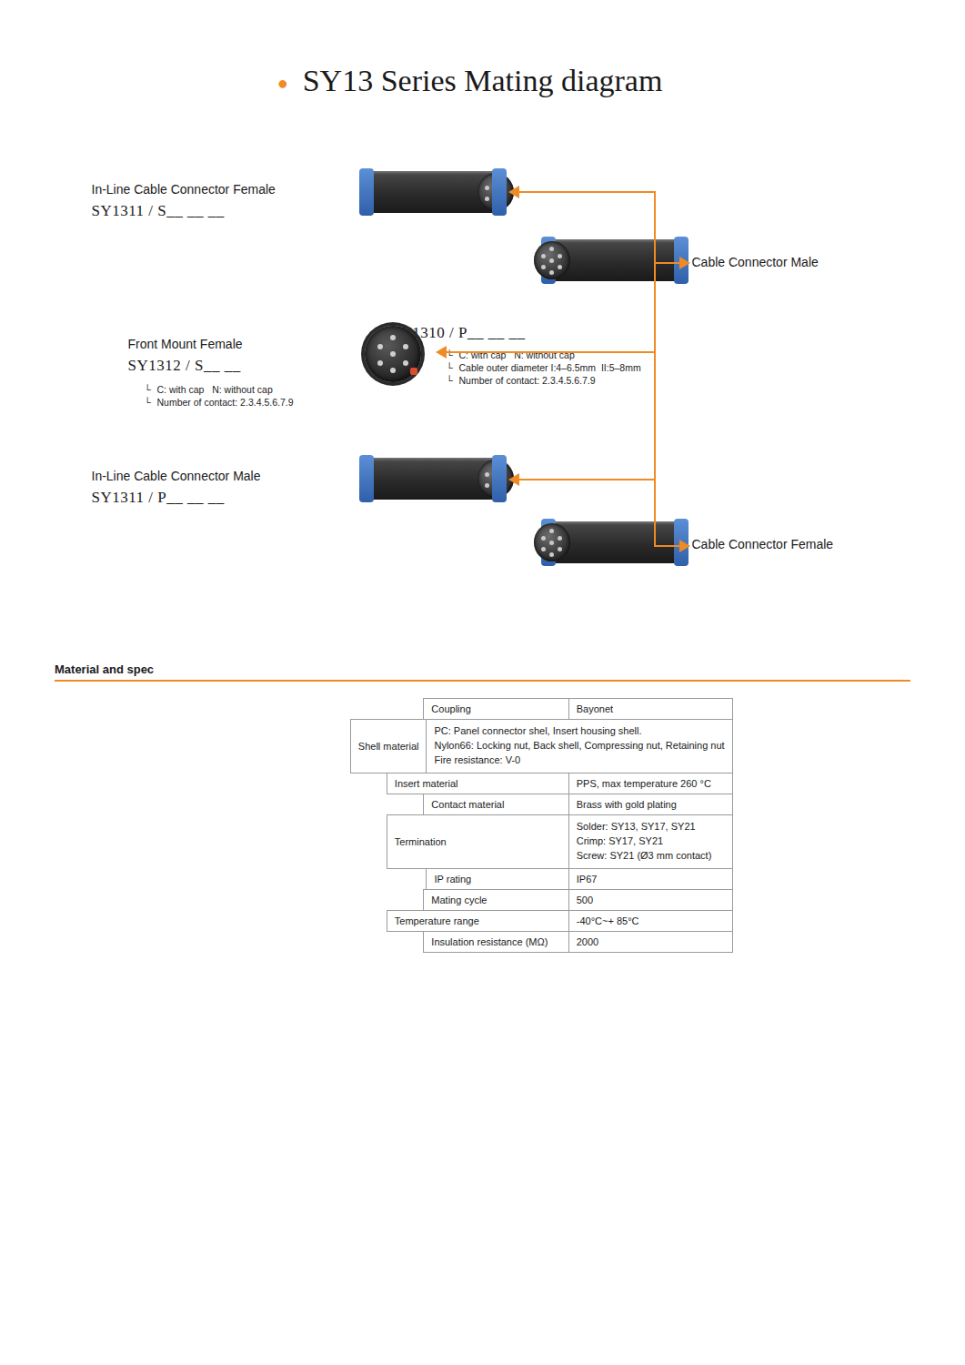SY13 Series Mating diagram
In-Line Cable Connector Female
SY1311 / S__ __ __
Front Mount Female
SY1312 / S__ __
└C: with cap N: without cap
└Number of contact: 2.3.4.5.6.7.9
In-Line Cable Connector Male
SY1311 / P__ __ __
Cable Connector Male
Cable Connector Female
SY1310 / P__ __ __
└C: with cap N: without cap
└Cable outer diameter I:4–6.5mm II:5–8mm
└Number of contact: 2.3.4.5.6.7.9
Material and spec
| | | | Coupling | Bayonet | |
| | Shell material | PC: Panel connector shel, Insert housing shell. Nylon66: Locking nut, Back shell, Compressing nut, Retaining nut Fire resistance: V-0 |
| | | Insert material | PPS, max temperature 260 °C |
| | | | Contact material | Brass with gold plating |
| | | Termination | Solder: SY13, SY17, SY21 Crimp: SY17, SY21 Screw: SY21 (Ø3 mm contact) |
| | | | | IP rating | IP67 |
| | | | Mating cycle | 500 |
| | | Temperature range | -40°C~+ 85°C |
| | | | Insulation resistance (MΩ) | 2000 |